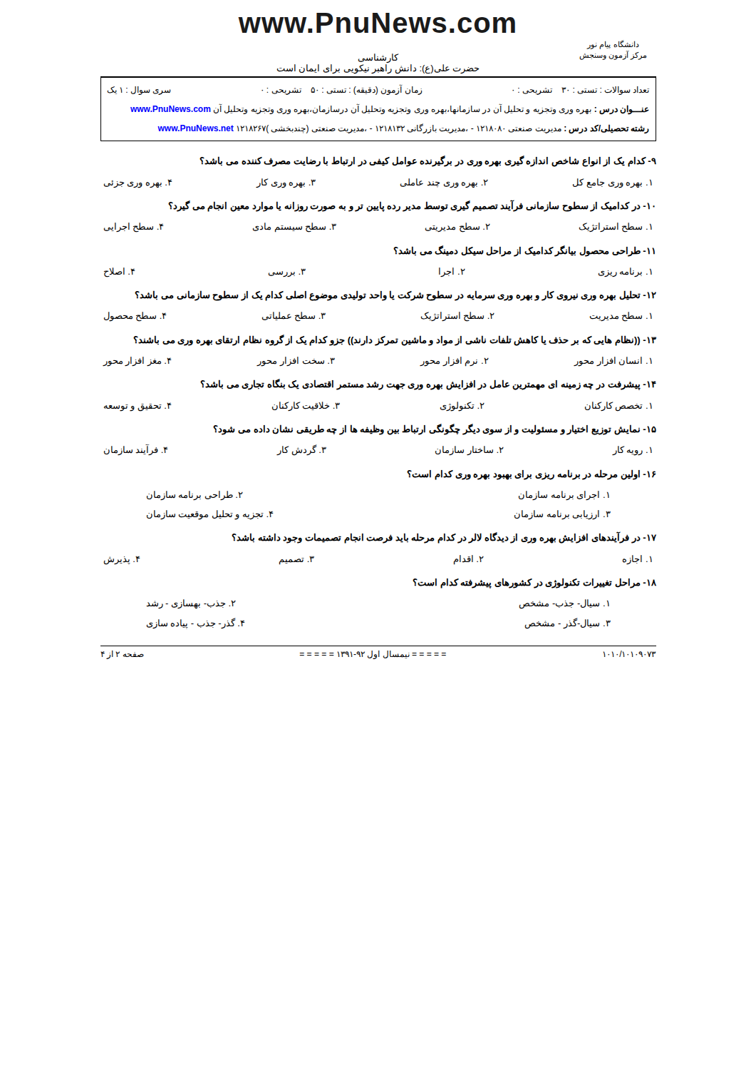www.PnuNews.com
دانشگاه پیام نور
مرکز آزمون وسنجش
کارشناسی
حضرت علی(ع): دانش راهبر نیکویی برای ایمان است
تعداد سوالات : تستی : ۳۰ تشریحی : ۰ زمان آزمون (دقیقه) : تستی : ۵۰ تشریحی : ۰ سری سوال : ۱ یک
عنـــوان درس : بهره وری وتجزیه و تحلیل آن در سازمانها،بهره وری وتجزیه وتحلیل آن درسازمان،بهره وری وتجزیه وتحلیل آن www.PnuNews.com
رشته تحصیلی/کد درس : مدیریت صنعتی ۱۲۱۸۰۸۰ - ،مدیریت بازرگانی ۱۲۱۸۱۳۲ - ،مدیریت صنعتی (چندبخشی )۱۲۱۸۲۶۷ www.PnuNews.net
۹- کدام یک از انواع شاخص اندازه گیری بهره وری در برگیرنده عوامل کیفی در ارتباط با رضایت مصرف کننده می باشد؟
۱. بهره وری جامع کل ۲. بهره وری چند عاملی ۳. بهره وری کار ۴. بهره وری جزئی
۱۰- در کدامیک از سطوح سازمانی فرآیند تصمیم گیری توسط مدیر رده پایین تر و به صورت روزانه یا موارد معین انجام می گیرد؟
۱. سطح استراتژیک ۲. سطح مدیریتی ۳. سطح سیستم مادی ۴. سطح اجرایی
۱۱- طراحی محصول بیانگر کدامیک از مراحل سیکل دمینگ می باشد؟
۱. برنامه ریزی ۲. اجرا ۳. بررسی ۴. اصلاح
۱۲- تحلیل بهره وری نیروی کار و بهره وری سرمایه در سطوح شرکت یا واحد تولیدی موضوع اصلی کدام یک از سطوح سازمانی می باشد؟
۱. سطح مدیریت ۲. سطح استراتژیک ۳. سطح عملیاتی ۴. سطح محصول
۱۳- ((نظام هایی که بر حذف یا کاهش تلفات ناشی از مواد و ماشین تمرکز دارند)) جزو کدام یک از گروه نظام ارتقای بهره وری می باشند؟
۱. انسان افزار محور ۲. نرم افزار محور ۳. سخت افزار محور ۴. مغز افزار محور
۱۴- پیشرفت در چه زمینه ای مهمترین عامل در افزایش بهره وری جهت رشد مستمر اقتصادی یک بنگاه تجاری می باشد؟
۱. تخصص کارکنان ۲. تکنولوژی ۳. خلاقیت کارکنان ۴. تحقیق و توسعه
۱۵- نمایش توزیع اختیار و مسئولیت و از سوی دیگر چگونگی ارتباط بین وظیفه ها از چه طریقی نشان داده می شود؟
۱. رویه کار ۲. ساختار سازمان ۳. گردش کار ۴. فرآیند سازمان
۱۶- اولین مرحله در برنامه ریزی برای بهبود بهره وری کدام است؟
۱. اجرای برنامه سازمان ۲. طراحی برنامه سازمان
۳. ارزیابی برنامه سازمان ۴. تجزیه و تحلیل موقعیت سازمان
۱۷- در فرآیندهای افزایش بهره وری از دیدگاه لالر در کدام مرحله باید فرصت انجام تصمیمات وجود داشته باشد؟
۱. اجازه ۲. اقدام ۳. تصمیم ۴. پذیرش
۱۸- مراحل تغییرات تکنولوژی در کشورهای پیشرفته کدام است؟
۱. سیال- جذب- مشخص ۲. جذب- بهسازی - رشد
۳. سیال-گذر - مشخص ۴. گذر- جذب - پیاده سازی
۱۰۱۰/۱۰۱۰۹۰۷۳ = = = = = نیمسال اول ۹۲-۱۳۹۱ = = = = = صفحه ۲ از ۴